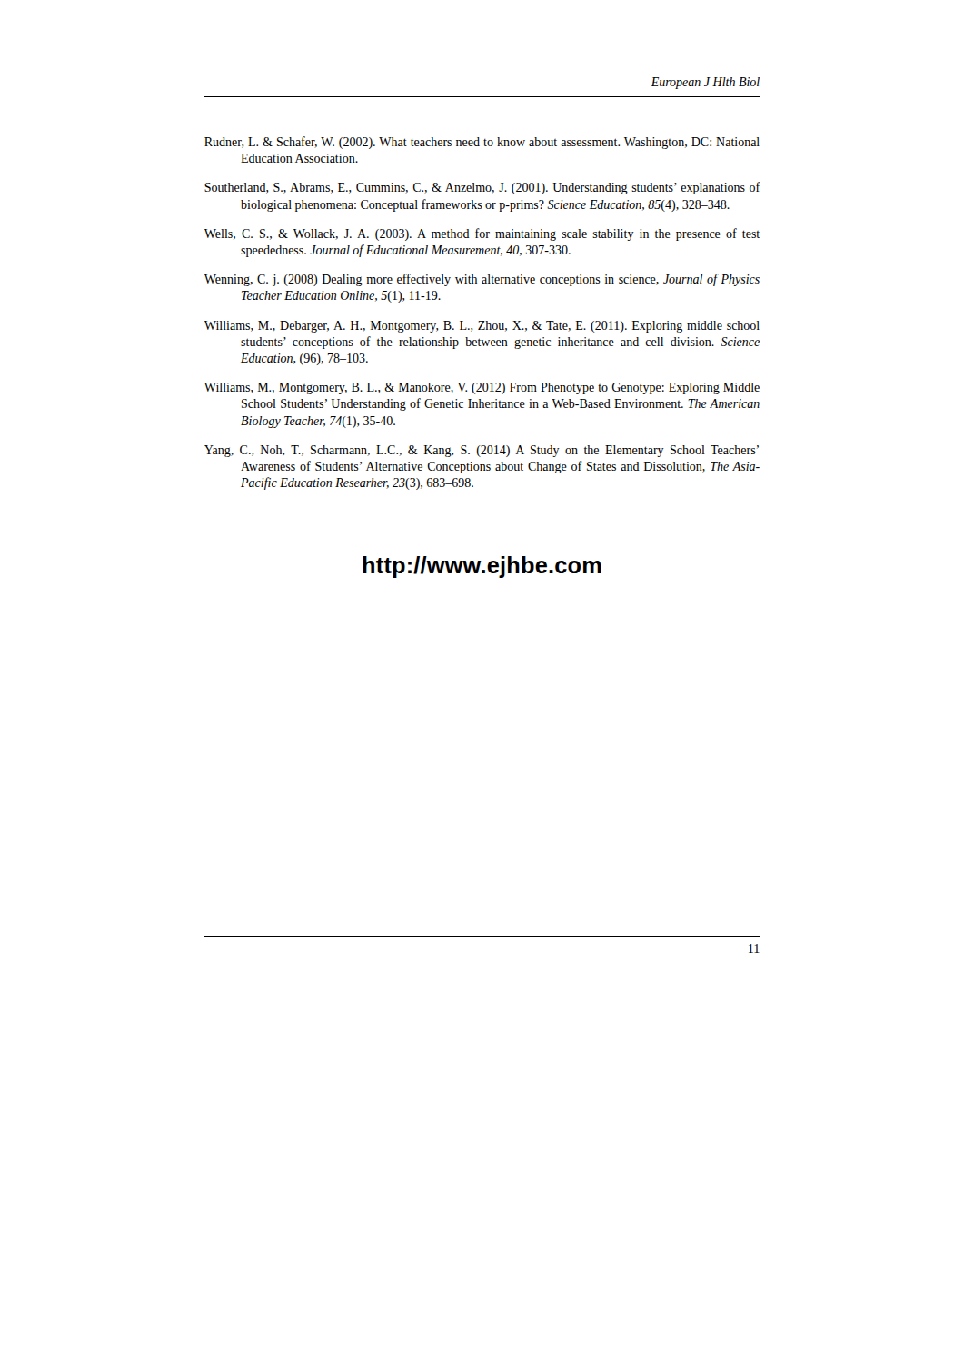European J Hlth Biol
Rudner, L. & Schafer, W. (2002). What teachers need to know about assessment. Washington, DC: National Education Association.
Southerland, S., Abrams, E., Cummins, C., & Anzelmo, J. (2001). Understanding students’ explanations of biological phenomena: Conceptual frameworks or p-prims? Science Education, 85(4), 328–348.
Wells, C. S., & Wollack, J. A. (2003). A method for maintaining scale stability in the presence of test speededness. Journal of Educational Measurement, 40, 307-330.
Wenning, C. j. (2008) Dealing more effectively with alternative conceptions in science, Journal of Physics Teacher Education Online, 5(1), 11-19.
Williams, M., Debarger, A. H., Montgomery, B. L., Zhou, X., & Tate, E. (2011). Exploring middle school students’ conceptions of the relationship between genetic inheritance and cell division. Science Education, (96), 78–103.
Williams, M., Montgomery, B. L., & Manokore, V. (2012) From Phenotype to Genotype: Exploring Middle School Students’ Understanding of Genetic Inheritance in a Web-Based Environment. The American Biology Teacher, 74(1), 35-40.
Yang, C., Noh, T., Scharmann, L.C., & Kang, S. (2014) A Study on the Elementary School Teachers’ Awareness of Students’ Alternative Conceptions about Change of States and Dissolution, The Asia-Pacific Education Researher, 23(3), 683–698.
http://www.ejhbe.com
11